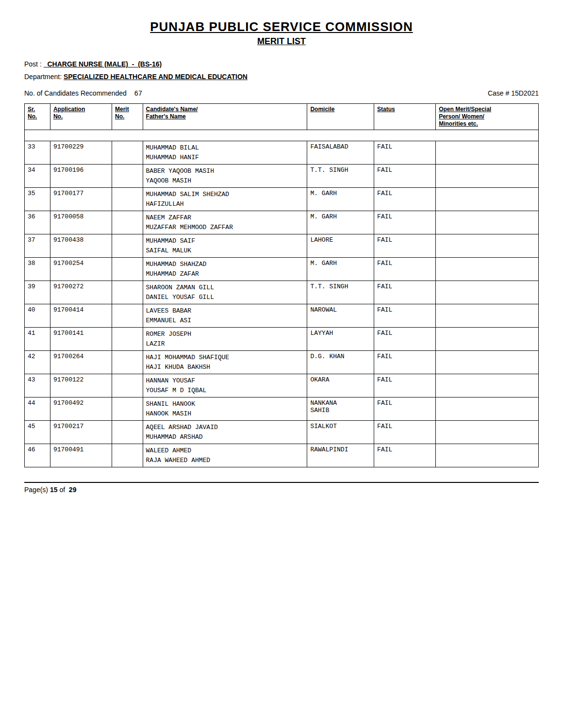PUNJAB PUBLIC SERVICE COMMISSION
MERIT LIST
Post : CHARGE NURSE (MALE) - (BS-16)
Department: SPECIALIZED HEALTHCARE AND MEDICAL EDUCATION
No. of Candidates Recommended 67
Case # 15D2021
| Sr. No. | Application No. | Merit No. | Candidate's Name/ Father's Name | Domicile | Status | Open Merit/Special Person/ Women/ Minorities etc. |
| --- | --- | --- | --- | --- | --- | --- |
| 33 | 91700229 | | MUHAMMAD BILAL MUHAMMAD HANIF | FAISALABAD | FAIL | |
| 34 | 91700196 | | BABER YAQOOB MASIH YAQOOB MASIH | T.T. SINGH | FAIL | |
| 35 | 91700177 | | MUHAMMAD SALIM SHEHZAD HAFIZULLAH | M. GARH | FAIL | |
| 36 | 91700058 | | NAEEM ZAFFAR MUZAFFAR MEHMOOD ZAFFAR | M. GARH | FAIL | |
| 37 | 91700438 | | MUHAMMAD SAIF SAIFAL MALUK | LAHORE | FAIL | |
| 38 | 91700254 | | MUHAMMAD SHAHZAD MUHAMMAD ZAFAR | M. GARH | FAIL | |
| 39 | 91700272 | | SHAROON ZAMAN GILL DANIEL YOUSAF GILL | T.T. SINGH | FAIL | |
| 40 | 91700414 | | LAVEES BABAR EMMANUEL ASI | NAROWAL | FAIL | |
| 41 | 91700141 | | ROMER JOSEPH LAZIR | LAYYAH | FAIL | |
| 42 | 91700264 | | HAJI MOHAMMAD SHAFIQUE HAJI KHUDA BAKHSH | D.G. KHAN | FAIL | |
| 43 | 91700122 | | HANNAN YOUSAF YOUSAF M D IQBAL | OKARA | FAIL | |
| 44 | 91700492 | | SHANIL HANOOK HANOOK MASIH | NANKANA SAHIB | FAIL | |
| 45 | 91700217 | | AQEEL ARSHAD JAVAID MUHAMMAD ARSHAD | SIALKOT | FAIL | |
| 46 | 91700491 | | WALEED AHMED RAJA WAHEED AHMED | RAWALPINDI | FAIL | |
Page(s) 15 of 29